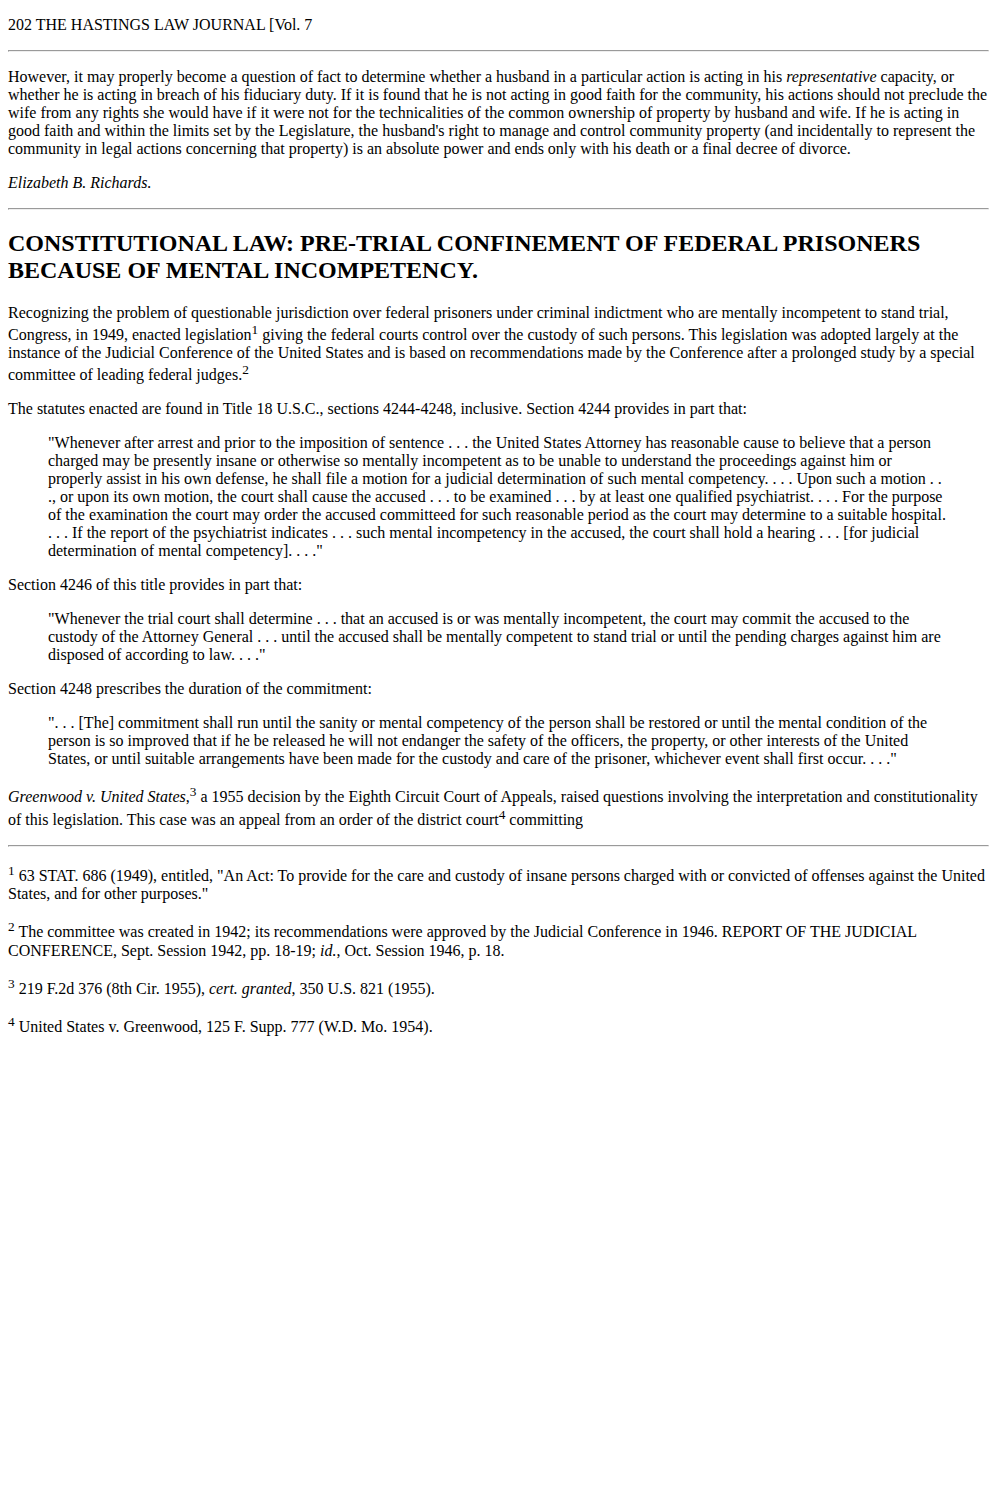202 THE HASTINGS LAW JOURNAL [Vol. 7
However, it may properly become a question of fact to determine whether a husband in a particular action is acting in his representative capacity, or whether he is acting in breach of his fiduciary duty. If it is found that he is not acting in good faith for the community, his actions should not preclude the wife from any rights she would have if it were not for the technicalities of the common ownership of property by husband and wife. If he is acting in good faith and within the limits set by the Legislature, the husband's right to manage and control community property (and incidentally to represent the community in legal actions concerning that property) is an absolute power and ends only with his death or a final decree of divorce.
Elizabeth B. Richards.
CONSTITUTIONAL LAW: PRE-TRIAL CONFINEMENT OF FEDERAL PRISONERS BECAUSE OF MENTAL INCOMPETENCY.
Recognizing the problem of questionable jurisdiction over federal prisoners under criminal indictment who are mentally incompetent to stand trial, Congress, in 1949, enacted legislation1 giving the federal courts control over the custody of such persons. This legislation was adopted largely at the instance of the Judicial Conference of the United States and is based on recommendations made by the Conference after a prolonged study by a special committee of leading federal judges.2
The statutes enacted are found in Title 18 U.S.C., sections 4244-4248, inclusive. Section 4244 provides in part that:
"Whenever after arrest and prior to the imposition of sentence . . . the United States Attorney has reasonable cause to believe that a person charged may be presently insane or otherwise so mentally incompetent as to be unable to understand the proceedings against him or properly assist in his own defense, he shall file a motion for a judicial determination of such mental competency. . . . Upon such a motion . . ., or upon its own motion, the court shall cause the accused . . . to be examined . . . by at least one qualified psychiatrist. . . . For the purpose of the examination the court may order the accused committeed for such reasonable period as the court may determine to a suitable hospital. . . . If the report of the psychiatrist indicates . . . such mental incompetency in the accused, the court shall hold a hearing . . . [for judicial determination of mental competency]. . . ."
Section 4246 of this title provides in part that:
"Whenever the trial court shall determine . . . that an accused is or was mentally incompetent, the court may commit the accused to the custody of the Attorney General . . . until the accused shall be mentally competent to stand trial or until the pending charges against him are disposed of according to law. . . ."
Section 4248 prescribes the duration of the commitment:
". . . [The] commitment shall run until the sanity or mental competency of the person shall be restored or until the mental condition of the person is so improved that if he be released he will not endanger the safety of the officers, the property, or other interests of the United States, or until suitable arrangements have been made for the custody and care of the prisoner, whichever event shall first occur. . . ."
Greenwood v. United States,3 a 1955 decision by the Eighth Circuit Court of Appeals, raised questions involving the interpretation and constitutionality of this legislation. This case was an appeal from an order of the district court4 committing
1 63 STAT. 686 (1949), entitled, "An Act: To provide for the care and custody of insane persons charged with or convicted of offenses against the United States, and for other purposes."
2 The committee was created in 1942; its recommendations were approved by the Judicial Conference in 1946. REPORT OF THE JUDICIAL CONFERENCE, Sept. Session 1942, pp. 18-19; id., Oct. Session 1946, p. 18.
3 219 F.2d 376 (8th Cir. 1955), cert. granted, 350 U.S. 821 (1955).
4 United States v. Greenwood, 125 F. Supp. 777 (W.D. Mo. 1954).